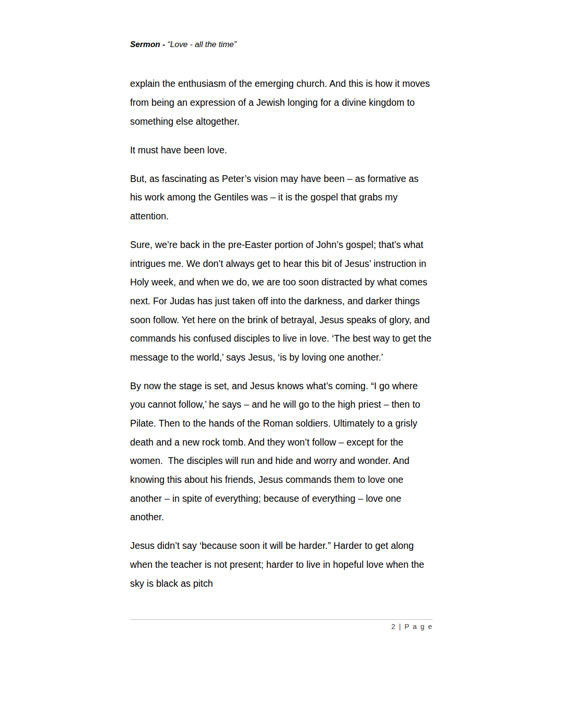Sermon - “Love - all the time”
explain the enthusiasm of the emerging church. And this is how it moves from being an expression of a Jewish longing for a divine kingdom to something else altogether.
It must have been love.
But, as fascinating as Peter’s vision may have been – as formative as his work among the Gentiles was – it is the gospel that grabs my attention.
Sure, we’re back in the pre-Easter portion of John’s gospel; that’s what intrigues me. We don’t always get to hear this bit of Jesus’ instruction in Holy week, and when we do, we are too soon distracted by what comes next. For Judas has just taken off into the darkness, and darker things soon follow. Yet here on the brink of betrayal, Jesus speaks of glory, and commands his confused disciples to live in love. ‘The best way to get the message to the world,’ says Jesus, ‘is by loving one another.’
By now the stage is set, and Jesus knows what’s coming. “I go where you cannot follow,’ he says – and he will go to the high priest – then to Pilate. Then to the hands of the Roman soldiers. Ultimately to a grisly death and a new rock tomb. And they won’t follow – except for the women. The disciples will run and hide and worry and wonder. And knowing this about his friends, Jesus commands them to love one another – in spite of everything; because of everything – love one another.
Jesus didn’t say ‘because soon it will be harder.” Harder to get along when the teacher is not present; harder to live in hopeful love when the sky is black as pitch
2 | P a g e